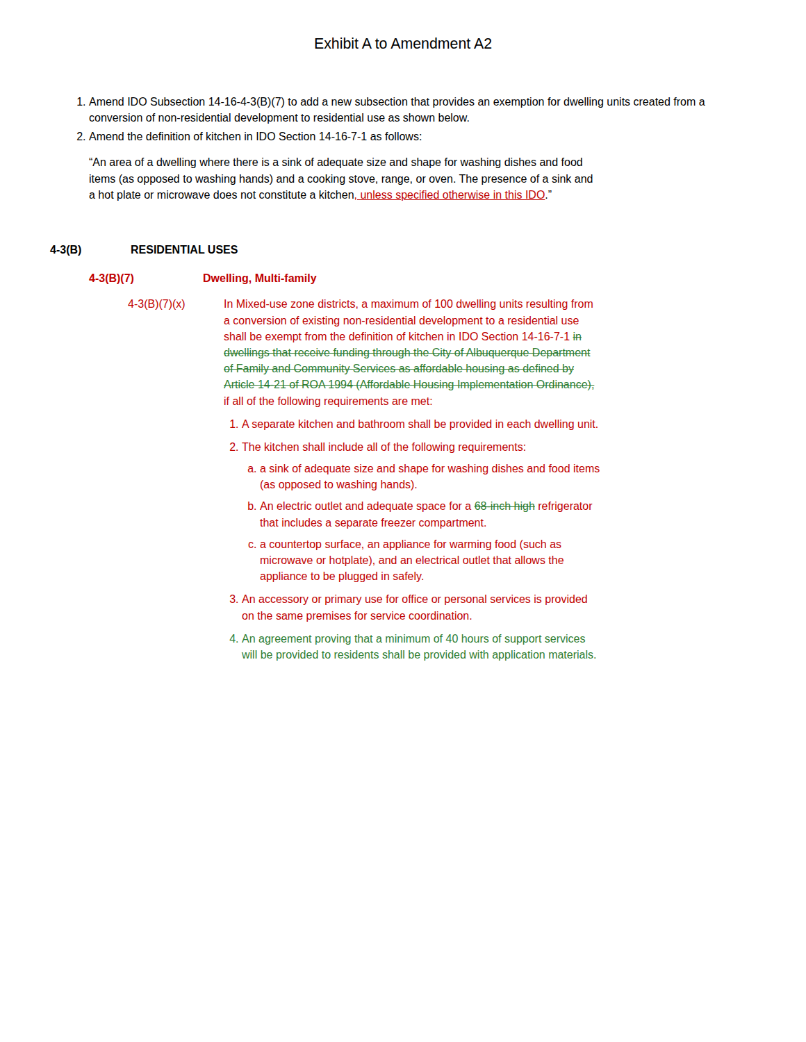Exhibit A to Amendment A2
Amend IDO Subsection 14-16-4-3(B)(7) to add a new subsection that provides an exemption for dwelling units created from a conversion of non-residential development to residential use as shown below.
Amend the definition of kitchen in IDO Section 14-16-7-1 as follows:
“An area of a dwelling where there is a sink of adequate size and shape for washing dishes and food items (as opposed to washing hands) and a cooking stove, range, or oven. The presence of a sink and a hot plate or microwave does not constitute a kitchen, unless specified otherwise in this IDO.”
4-3(B) RESIDENTIAL USES
4-3(B)(7) Dwelling, Multi-family
4-3(B)(7)(x)
In Mixed-use zone districts, a maximum of 100 dwelling units resulting from a conversion of existing non-residential development to a residential use shall be exempt from the definition of kitchen in IDO Section 14-16-7-1 in dwellings that receive funding through the City of Albuquerque Department of Family and Community Services as affordable housing as defined by Article 14-21 of ROA 1994 (Affordable Housing Implementation Ordinance), if all of the following requirements are met:
A separate kitchen and bathroom shall be provided in each dwelling unit.
The kitchen shall include all of the following requirements:
a sink of adequate size and shape for washing dishes and food items (as opposed to washing hands).
An electric outlet and adequate space for a 68-inch high refrigerator that includes a separate freezer compartment.
a countertop surface, an appliance for warming food (such as microwave or hotplate), and an electrical outlet that allows the appliance to be plugged in safely.
An accessory or primary use for office or personal services is provided on the same premises for service coordination.
An agreement proving that a minimum of 40 hours of support services will be provided to residents shall be provided with application materials.